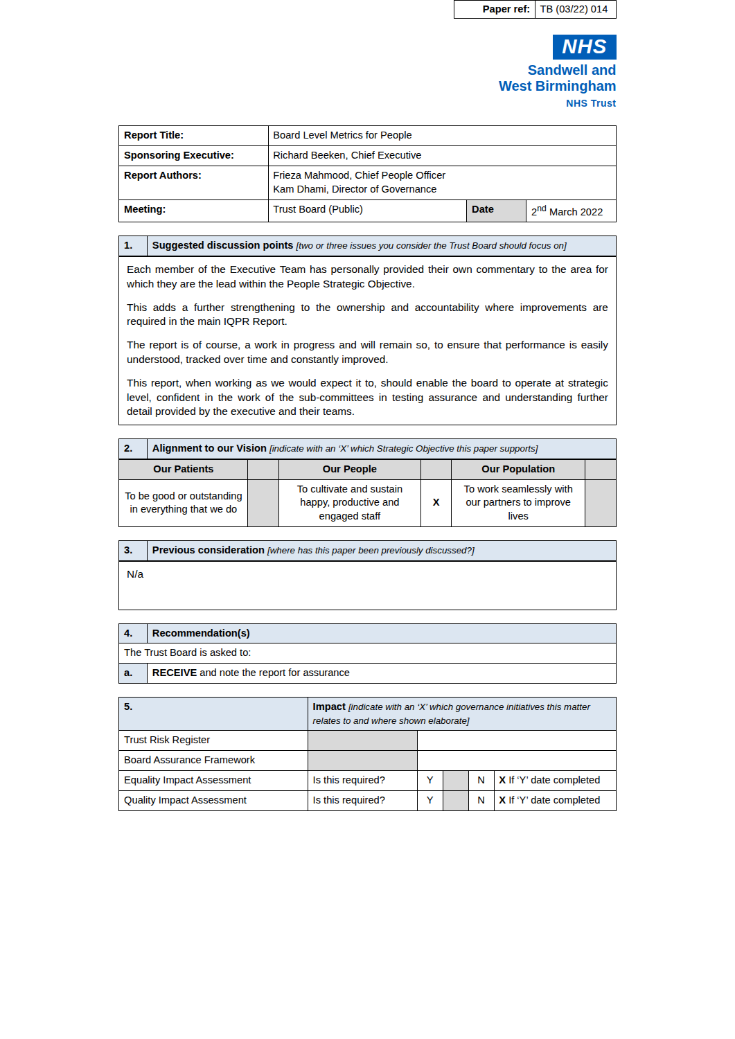| Paper ref: | TB (03/22) 014 |
NHS
Sandwell and
West Birmingham
NHS Trust
| Report Title: | Board Level Metrics for People |
| Sponsoring Executive: | Richard Beeken, Chief Executive |
| Report Authors: | Frieza Mahmood, Chief People Officer Kam Dhami, Director of Governance |
| Meeting: | Trust Board (Public) | Date | 2 nd March 2022 |
| 1. | Suggested discussion points [two or three issues you consider the Trust Board should focus on] |
Each member of the Executive Team has personally provided their own commentary to the area for which they are the lead within the People Strategic Objective.
This adds a further strengthening to the ownership and accountability where improvements are required in the main IQPR Report.
The report is of course, a work in progress and will remain so, to ensure that performance is easily understood, tracked over time and constantly improved.
This report, when working as we would expect it to, should enable the board to operate at strategic level, confident in the work of the sub-committees in testing assurance and understanding further detail provided by the executive and their teams.
| 2. | Alignment to our Vision [indicate with an ‘X’ which Strategic Objective this paper supports] |
| Our Patients | | Our People | | Our Population | |
| --- | --- | --- | --- | --- | --- |
| To be good or outstanding in everything that we do | | To cultivate and sustain happy, productive and engaged staff | X | To work seamlessly with our partners to improve lives | |
| 3. | Previous consideration [where has this paper been previously discussed?] |
N/a
| 4. | Recommendation(s) |
| The Trust Board is asked to: |
| a. | RECEIVE and note the report for assurance |
| 5. | Impact [indicate with an ‘X’ which governance initiatives this matter relates to and where shown elaborate] |
| Trust Risk Register | | |
| Board Assurance Framework | | |
| Equality Impact Assessment | Is this required? | Y | | N | X If ‘Y’ date completed |
| Quality Impact Assessment | Is this required? | Y | | N | X If ‘Y’ date completed |